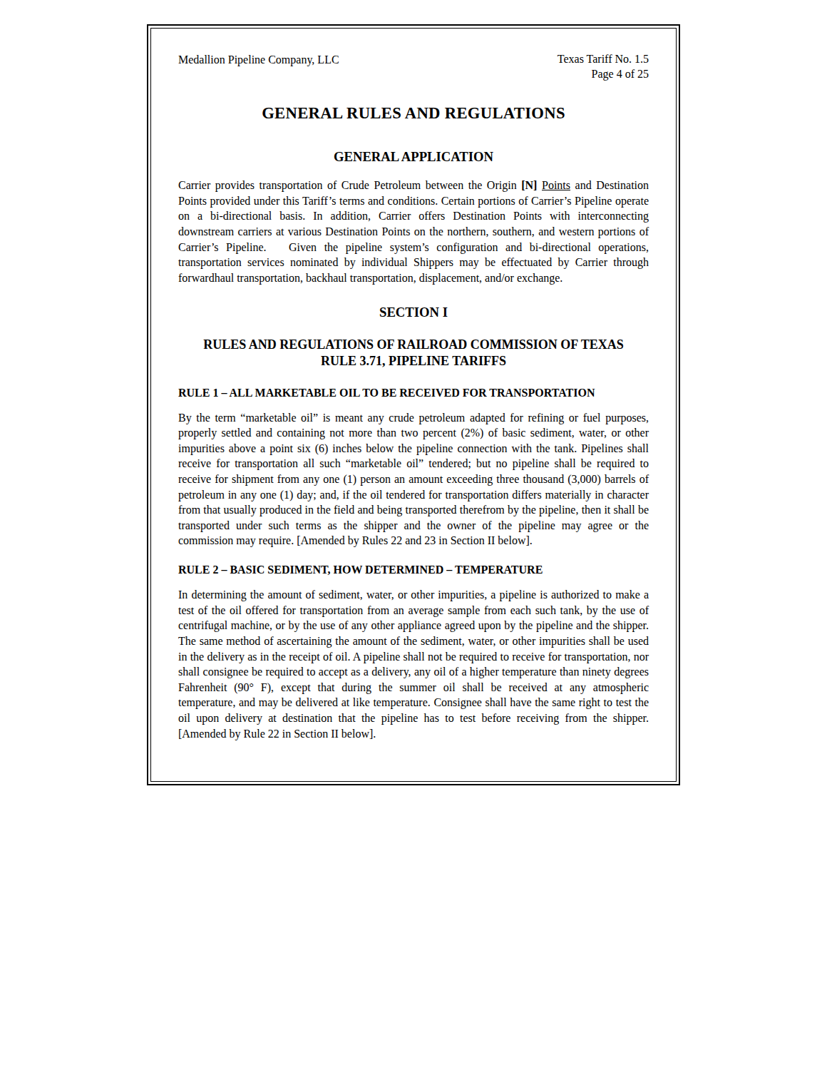Medallion Pipeline Company, LLC
Texas Tariff No. 1.5
Page 4 of 25
GENERAL RULES AND REGULATIONS
GENERAL APPLICATION
Carrier provides transportation of Crude Petroleum between the Origin [N] Points and Destination Points provided under this Tariff’s terms and conditions. Certain portions of Carrier’s Pipeline operate on a bi-directional basis. In addition, Carrier offers Destination Points with interconnecting downstream carriers at various Destination Points on the northern, southern, and western portions of Carrier’s Pipeline. Given the pipeline system’s configuration and bi-directional operations, transportation services nominated by individual Shippers may be effectuated by Carrier through forwardhaul transportation, backhaul transportation, displacement, and/or exchange.
SECTION I
RULES AND REGULATIONS OF RAILROAD COMMISSION OF TEXAS
RULE 3.71, PIPELINE TARIFFS
RULE 1 – ALL MARKETABLE OIL TO BE RECEIVED FOR TRANSPORTATION
By the term “marketable oil” is meant any crude petroleum adapted for refining or fuel purposes, properly settled and containing not more than two percent (2%) of basic sediment, water, or other impurities above a point six (6) inches below the pipeline connection with the tank. Pipelines shall receive for transportation all such “marketable oil” tendered; but no pipeline shall be required to receive for shipment from any one (1) person an amount exceeding three thousand (3,000) barrels of petroleum in any one (1) day; and, if the oil tendered for transportation differs materially in character from that usually produced in the field and being transported therefrom by the pipeline, then it shall be transported under such terms as the shipper and the owner of the pipeline may agree or the commission may require. [Amended by Rules 22 and 23 in Section II below].
RULE 2 – BASIC SEDIMENT, HOW DETERMINED – TEMPERATURE
In determining the amount of sediment, water, or other impurities, a pipeline is authorized to make a test of the oil offered for transportation from an average sample from each such tank, by the use of centrifugal machine, or by the use of any other appliance agreed upon by the pipeline and the shipper. The same method of ascertaining the amount of the sediment, water, or other impurities shall be used in the delivery as in the receipt of oil. A pipeline shall not be required to receive for transportation, nor shall consignee be required to accept as a delivery, any oil of a higher temperature than ninety degrees Fahrenheit (90° F), except that during the summer oil shall be received at any atmospheric temperature, and may be delivered at like temperature. Consignee shall have the same right to test the oil upon delivery at destination that the pipeline has to test before receiving from the shipper. [Amended by Rule 22 in Section II below].